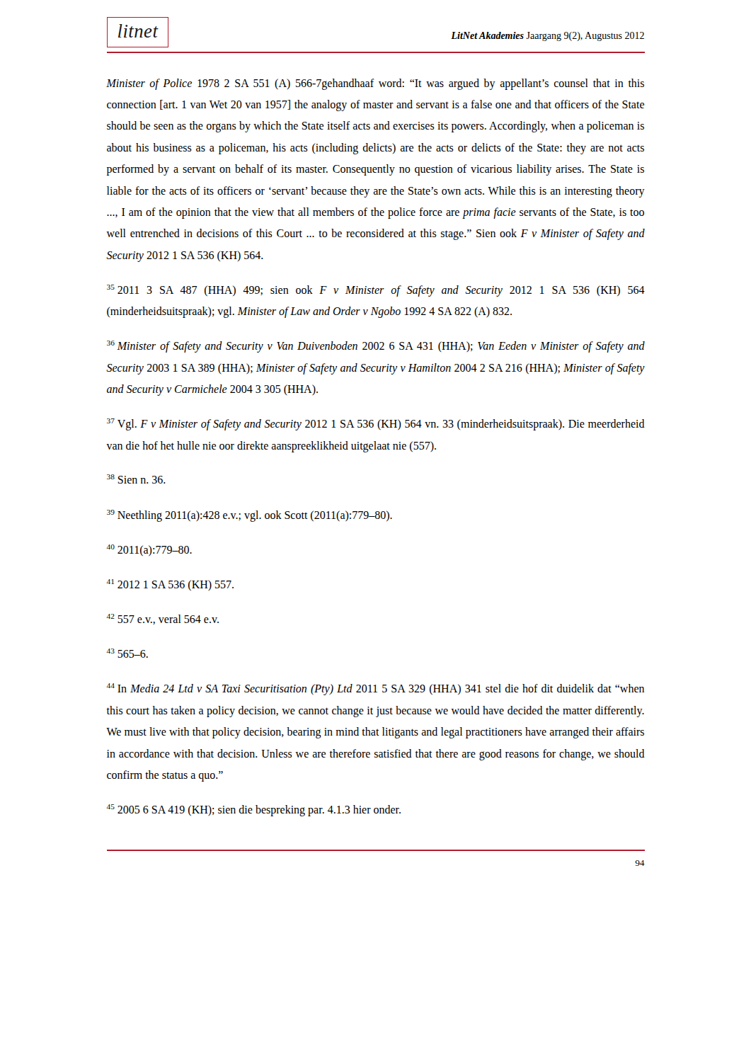litnet
LitNet Akademies Jaargang 9(2), Augustus 2012
Minister of Police 1978 2 SA 551 (A) 566-7gehandhaaf word: “It was argued by appellant’s counsel that in this connection [art. 1 van Wet 20 van 1957] the analogy of master and servant is a false one and that officers of the State should be seen as the organs by which the State itself acts and exercises its powers. Accordingly, when a policeman is about his business as a policeman, his acts (including delicts) are the acts or delicts of the State: they are not acts performed by a servant on behalf of its master. Consequently no question of vicarious liability arises. The State is liable for the acts of its officers or ‘servant’ because they are the State’s own acts. While this is an interesting theory ..., I am of the opinion that the view that all members of the police force are prima facie servants of the State, is too well entrenched in decisions of this Court ... to be reconsidered at this stage.” Sien ook F v Minister of Safety and Security 2012 1 SA 536 (KH) 564.
352011 3 SA 487 (HHA) 499; sien ook F v Minister of Safety and Security 2012 1 SA 536 (KH) 564 (minderheidsuitspraak); vgl. Minister of Law and Order v Ngobo 1992 4 SA 822 (A) 832.
36 Minister of Safety and Security v Van Duivenboden 2002 6 SA 431 (HHA); Van Eeden v Minister of Safety and Security 2003 1 SA 389 (HHA); Minister of Safety and Security v Hamilton 2004 2 SA 216 (HHA); Minister of Safety and Security v Carmichele 2004 3 305 (HHA).
37 Vgl. F v Minister of Safety and Security 2012 1 SA 536 (KH) 564 vn. 33 (minderheidsuitspraak). Die meerderheid van die hof het hulle nie oor direkte aanspreeklikheid uitgelaat nie (557).
38 Sien n. 36.
39 Neethling 2011(a):428 e.v.; vgl. ook Scott (2011(a):779–80).
402011(a):779–80.
412012 1 SA 536 (KH) 557.
42557 e.v., veral 564 e.v.
43565–6.
44 In Media 24 Ltd v SA Taxi Securitisation (Pty) Ltd 2011 5 SA 329 (HHA) 341 stel die hof dit duidelik dat “when this court has taken a policy decision, we cannot change it just because we would have decided the matter differently. We must live with that policy decision, bearing in mind that litigants and legal practitioners have arranged their affairs in accordance with that decision. Unless we are therefore satisfied that there are good reasons for change, we should confirm the status a quo.”
452005 6 SA 419 (KH); sien die bespreking par. 4.1.3 hier onder.
94